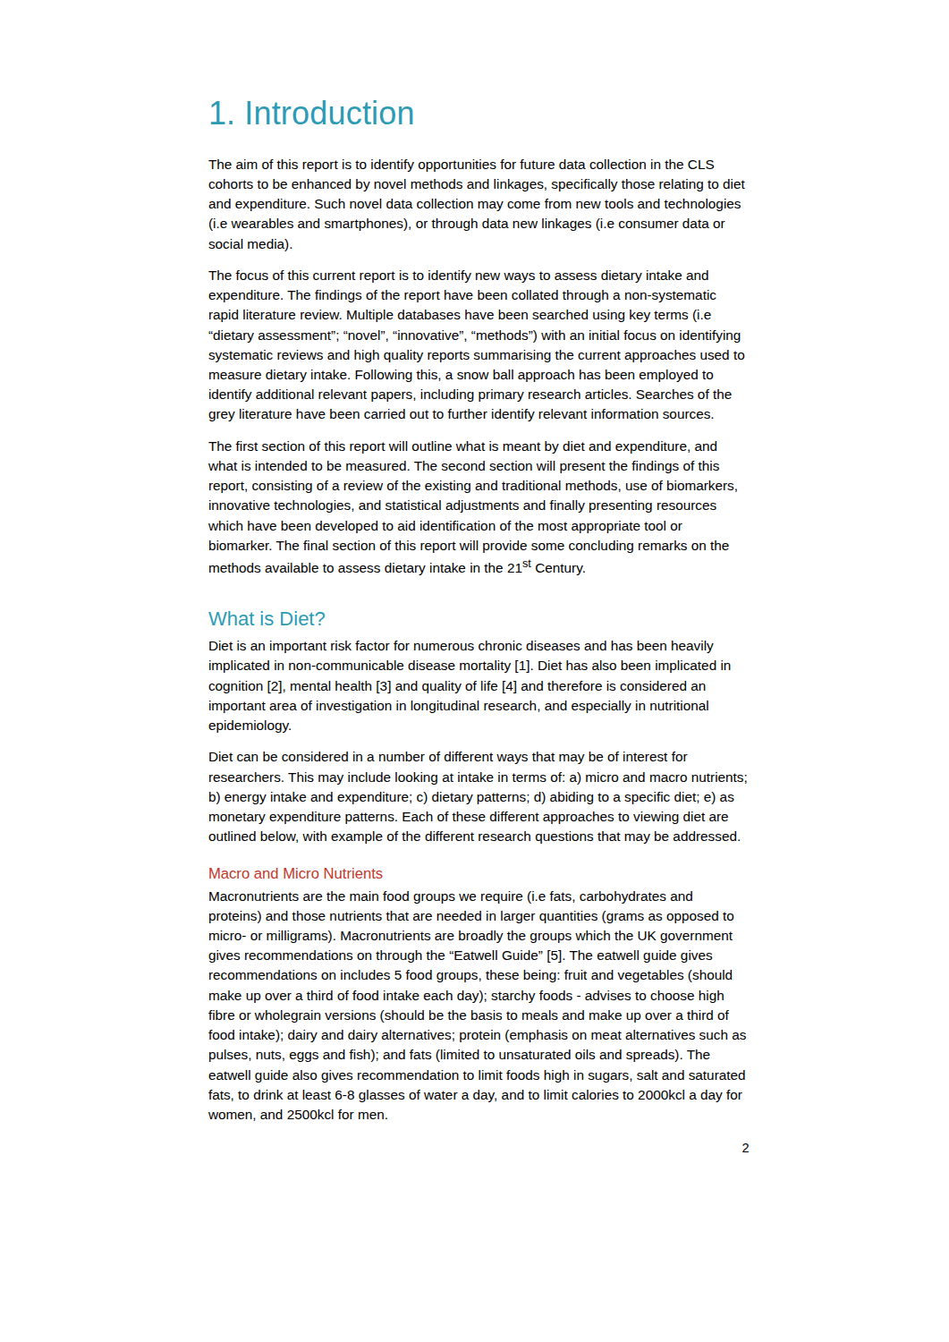1. Introduction
The aim of this report is to identify opportunities for future data collection in the CLS cohorts to be enhanced by novel methods and linkages, specifically those relating to diet and expenditure. Such novel data collection may come from new tools and technologies (i.e wearables and smartphones), or through data new linkages (i.e consumer data or social media).
The focus of this current report is to identify new ways to assess dietary intake and expenditure. The findings of the report have been collated through a non-systematic rapid literature review. Multiple databases have been searched using key terms (i.e “dietary assessment”; “novel”, “innovative”, “methods”) with an initial focus on identifying systematic reviews and high quality reports summarising the current approaches used to measure dietary intake. Following this, a snow ball approach has been employed to identify additional relevant papers, including primary research articles. Searches of the grey literature have been carried out to further identify relevant information sources.
The first section of this report will outline what is meant by diet and expenditure, and what is intended to be measured. The second section will present the findings of this report, consisting of a review of the existing and traditional methods, use of biomarkers, innovative technologies, and statistical adjustments and finally presenting resources which have been developed to aid identification of the most appropriate tool or biomarker. The final section of this report will provide some concluding remarks on the methods available to assess dietary intake in the 21st Century.
What is Diet?
Diet is an important risk factor for numerous chronic diseases and has been heavily implicated in non-communicable disease mortality [1]. Diet has also been implicated in cognition [2], mental health [3] and quality of life [4] and therefore is considered an important area of investigation in longitudinal research, and especially in nutritional epidemiology.
Diet can be considered in a number of different ways that may be of interest for researchers. This may include looking at intake in terms of: a) micro and macro nutrients; b) energy intake and expenditure; c) dietary patterns; d) abiding to a specific diet; e) as monetary expenditure patterns. Each of these different approaches to viewing diet are outlined below, with example of the different research questions that may be addressed.
Macro and Micro Nutrients
Macronutrients are the main food groups we require (i.e fats, carbohydrates and proteins) and those nutrients that are needed in larger quantities (grams as opposed to micro- or milligrams). Macronutrients are broadly the groups which the UK government gives recommendations on through the “Eatwell Guide” [5]. The eatwell guide gives recommendations on includes 5 food groups, these being: fruit and vegetables (should make up over a third of food intake each day); starchy foods - advises to choose high fibre or wholegrain versions (should be the basis to meals and make up over a third of food intake); dairy and dairy alternatives; protein (emphasis on meat alternatives such as pulses, nuts, eggs and fish); and fats (limited to unsaturated oils and spreads). The eatwell guide also gives recommendation to limit foods high in sugars, salt and saturated fats, to drink at least 6-8 glasses of water a day, and to limit calories to 2000kcl a day for women, and 2500kcl for men.
2